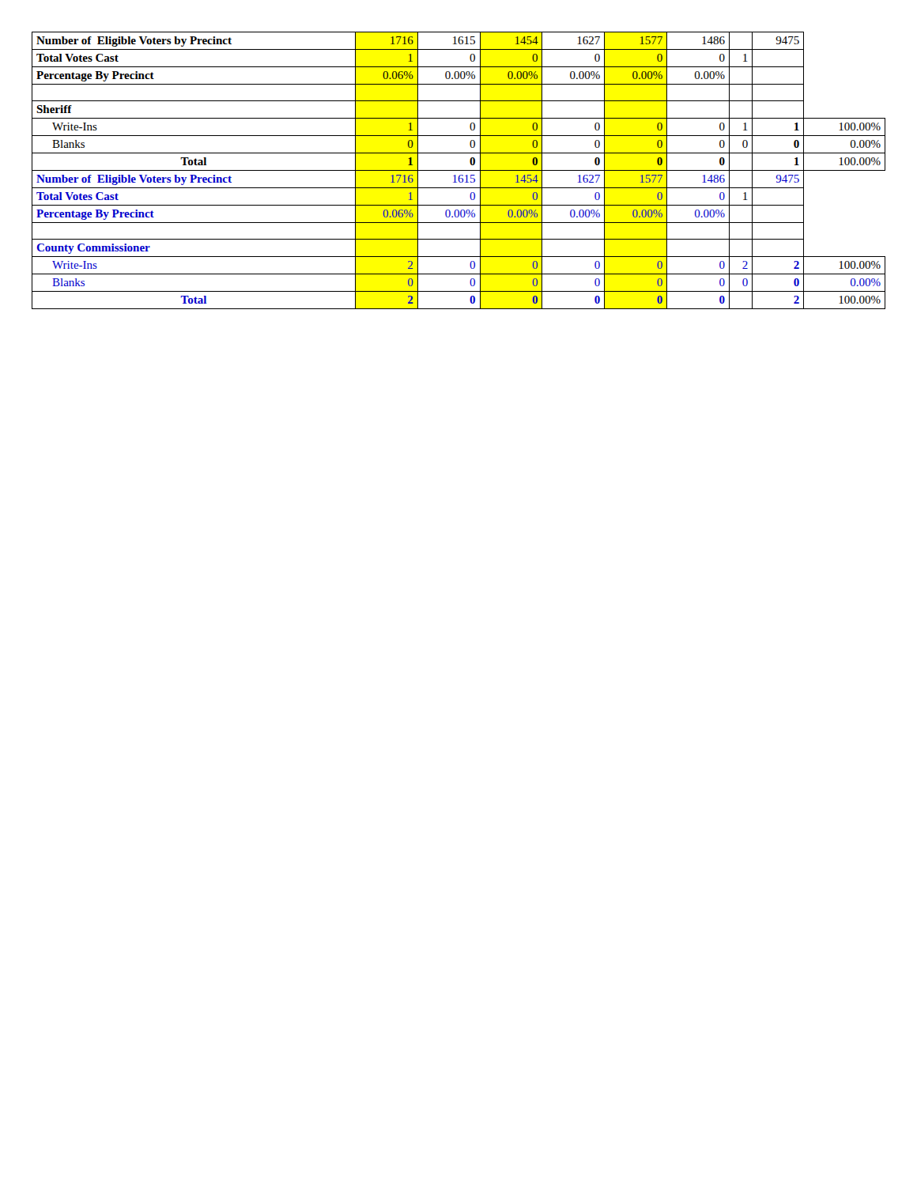| Number of Eligible Voters by Precinct | 1716 | 1615 | 1454 | 1627 | 1577 | 1486 | | 9475 | |
| Total Votes Cast | 1 | 0 | 0 | 0 | 0 | 0 | 1 | | |
| Percentage By Precinct | 0.06% | 0.00% | 0.00% | 0.00% | 0.00% | 0.00% | | | |
| Sheriff | | | | | | | | | |
| Write-Ins | 1 | 0 | 0 | 0 | 0 | 0 | 1 | 1 | 100.00% |
| Blanks | 0 | 0 | 0 | 0 | 0 | 0 | 0 | 0 | 0.00% |
| Total | 1 | 0 | 0 | 0 | 0 | 0 | | 1 | 100.00% |
| Number of Eligible Voters by Precinct | 1716 | 1615 | 1454 | 1627 | 1577 | 1486 | | 9475 | |
| Total Votes Cast | 1 | 0 | 0 | 0 | 0 | 0 | 1 | | |
| Percentage By Precinct | 0.06% | 0.00% | 0.00% | 0.00% | 0.00% | 0.00% | | | |
| County Commissioner | | | | | | | | | |
| Write-Ins | 2 | 0 | 0 | 0 | 0 | 0 | 2 | 2 | 100.00% |
| Blanks | 0 | 0 | 0 | 0 | 0 | 0 | 0 | 0 | 0.00% |
| Total | 2 | 0 | 0 | 0 | 0 | 0 | | 2 | 100.00% |